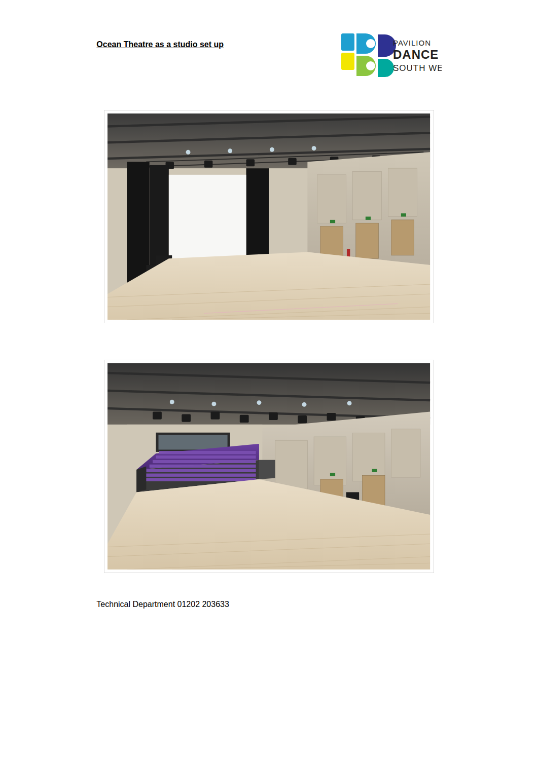Ocean Theatre as a studio set up
Pavilion Dance South West PAVILION DANCE SOUTH WEST
Technical Department 01202 203633